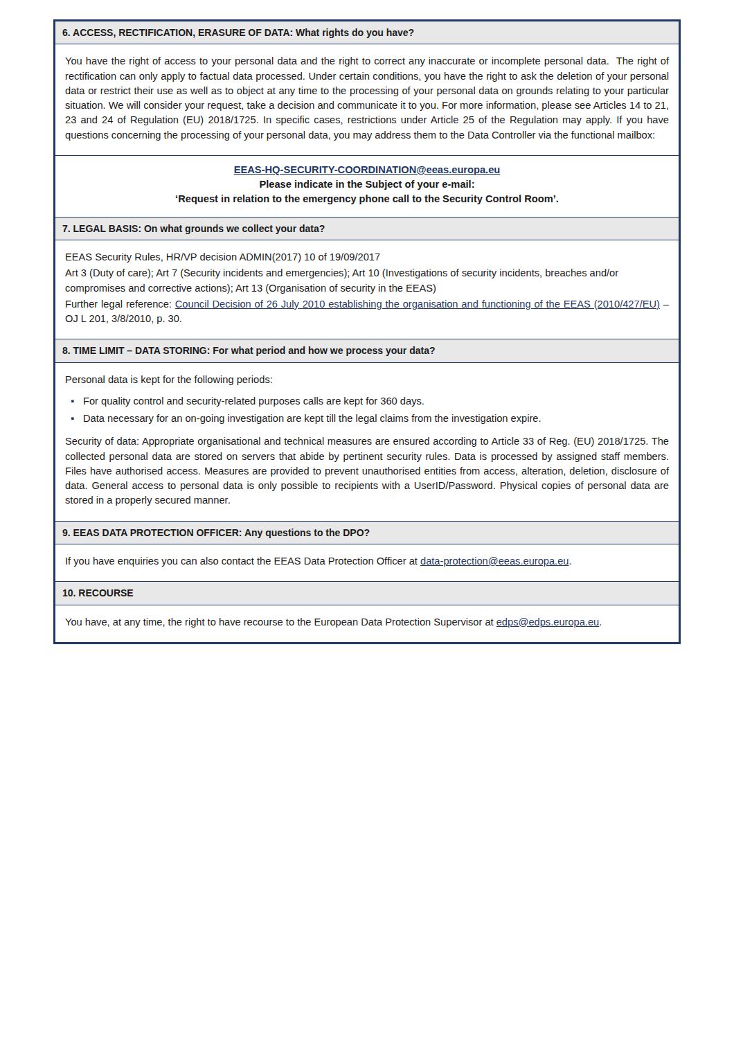6. ACCESS, RECTIFICATION, ERASURE OF DATA: What rights do you have?
You have the right of access to your personal data and the right to correct any inaccurate or incomplete personal data. The right of rectification can only apply to factual data processed. Under certain conditions, you have the right to ask the deletion of your personal data or restrict their use as well as to object at any time to the processing of your personal data on grounds relating to your particular situation. We will consider your request, take a decision and communicate it to you. For more information, please see Articles 14 to 21, 23 and 24 of Regulation (EU) 2018/1725. In specific cases, restrictions under Article 25 of the Regulation may apply. If you have questions concerning the processing of your personal data, you may address them to the Data Controller via the functional mailbox:
EEAS-HQ-SECURITY-COORDINATION@eeas.europa.eu
Please indicate in the Subject of your e-mail:
‘Request in relation to the emergency phone call to the Security Control Room’.
7. LEGAL BASIS: On what grounds we collect your data?
EEAS Security Rules, HR/VP decision ADMIN(2017) 10 of 19/09/2017
Art 3 (Duty of care); Art 7 (Security incidents and emergencies); Art 10 (Investigations of security incidents, breaches and/or compromises and corrective actions); Art 13 (Organisation of security in the EEAS)
Further legal reference: Council Decision of 26 July 2010 establishing the organisation and functioning of the EEAS (2010/427/EU) – OJ L 201, 3/8/2010, p. 30.
8. TIME LIMIT – DATA STORING: For what period and how we process your data?
Personal data is kept for the following periods:
For quality control and security-related purposes calls are kept for 360 days.
Data necessary for an on-going investigation are kept till the legal claims from the investigation expire.
Security of data: Appropriate organisational and technical measures are ensured according to Article 33 of Reg. (EU) 2018/1725. The collected personal data are stored on servers that abide by pertinent security rules. Data is processed by assigned staff members. Files have authorised access. Measures are provided to prevent unauthorised entities from access, alteration, deletion, disclosure of data. General access to personal data is only possible to recipients with a UserID/Password. Physical copies of personal data are stored in a properly secured manner.
9. EEAS DATA PROTECTION OFFICER: Any questions to the DPO?
If you have enquiries you can also contact the EEAS Data Protection Officer at data-protection@eeas.europa.eu.
10. RECOURSE
You have, at any time, the right to have recourse to the European Data Protection Supervisor at edps@edps.europa.eu.